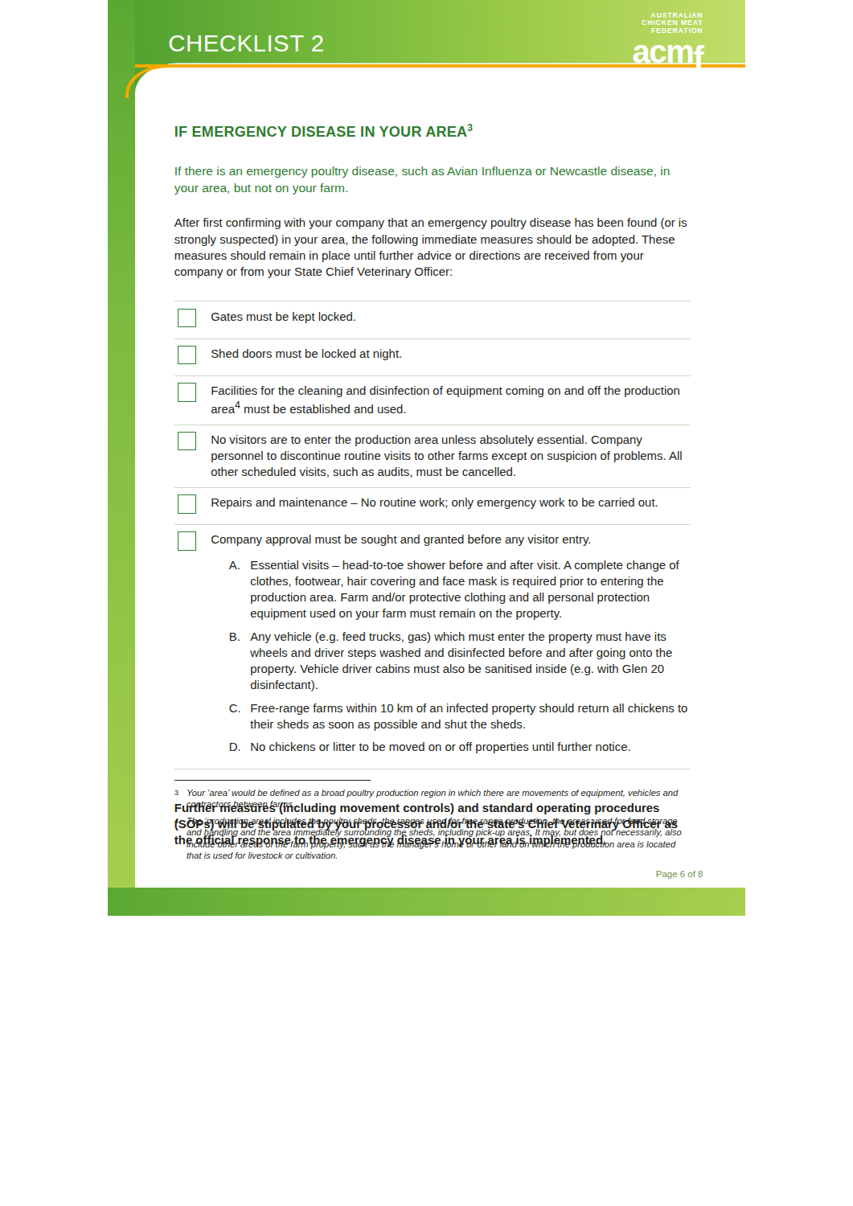CHECKLIST 2
AUSTRALIAN
CHICKEN MEAT
FEDERATION
acmf
IF EMERGENCY DISEASE IN YOUR AREA3
If there is an emergency poultry disease, such as Avian Influenza or Newcastle disease, in your area, but not on your farm.
After first confirming with your company that an emergency poultry disease has been found (or is strongly suspected) in your area, the following immediate measures should be adopted. These measures should remain in place until further advice or directions are received from your company or from your State Chief Veterinary Officer:
| | Gates must be kept locked. |
| | Shed doors must be locked at night. |
| | Facilities for the cleaning and disinfection of equipment coming on and off the production area 4 must be established and used. |
| | No visitors are to enter the production area unless absolutely essential. Company personnel to discontinue routine visits to other farms except on suspicion of problems. All other scheduled visits, such as audits, must be cancelled. |
| | Repairs and maintenance – No routine work; only emergency work to be carried out. |
| | Company approval must be sought and granted before any visitor entry. Essential visits – head-to-toe shower before and after visit. A complete change of clothes, footwear, hair covering and face mask is required prior to entering the production area. Farm and/or protective clothing and all personal protection equipment used on your farm must remain on the property. Any vehicle (e.g. feed trucks, gas) which must enter the property must have its wheels and driver steps washed and disinfected before and after going onto the property. Vehicle driver cabins must also be sanitised inside (e.g. with Glen 20 disinfectant). Free-range farms within 10 km of an infected property should return all chickens to their sheds as soon as possible and shut the sheds. No chickens or litter to be moved on or off properties until further notice. |
Further measures (including movement controls) and standard operating procedures (SOPs) will be stipulated by your processor and/or the state’s Chief Veterinary Officer as the official response to the emergency disease in your area is implemented.
3
Your ‘area’ would be defined as a broad poultry production region in which there are movements of equipment, vehicles and contractors between farms.
4
The ‘production area’ includes the poultry sheds, the ranges used for free range production, the areas used for feed storage and handling and the area immediately surrounding the sheds, including pick-up areas. It may, but does not necessarily, also include other areas of the farm property, such as the manager’s home or other land on which the production area is located that is used for livestock or cultivation.
Page 6 of 8